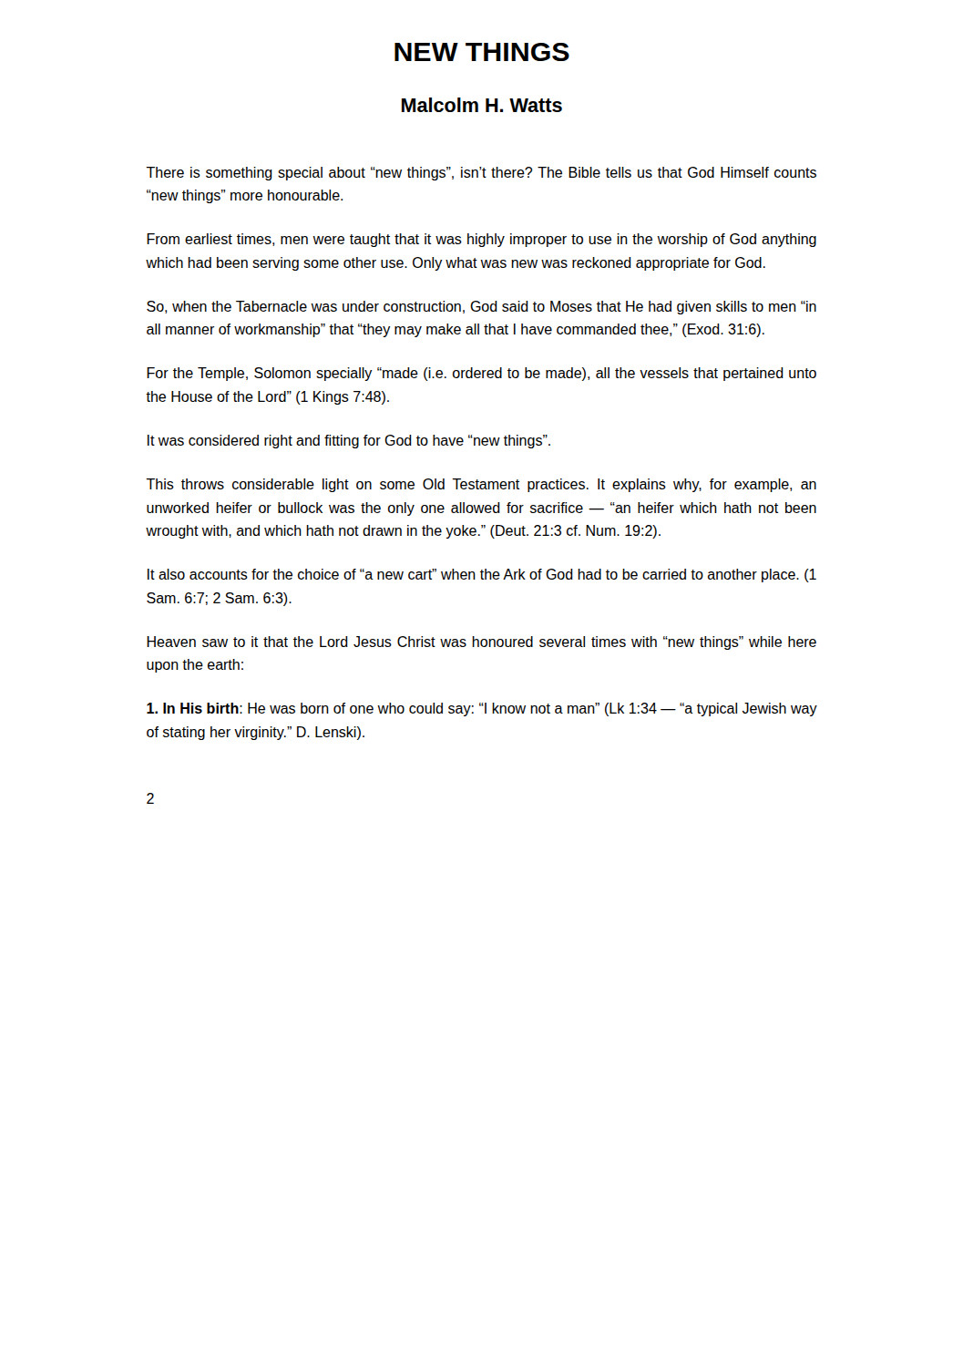NEW THINGS
Malcolm H. Watts
There is something special about “new things”, isn’t there? The Bible tells us that God Himself counts “new things” more honourable.
From earliest times, men were taught that it was highly improper to use in the worship of God anything which had been serving some other use. Only what was new was reckoned appropriate for God.
So, when the Tabernacle was under construction, God said to Moses that He had given skills to men “in all manner of workmanship” that “they may make all that I have commanded thee,” (Exod. 31:6).
For the Temple, Solomon specially “made (i.e. ordered to be made), all the vessels that pertained unto the House of the Lord” (1 Kings 7:48).
It was considered right and fitting for God to have “new things”.
This throws considerable light on some Old Testament practices. It explains why, for example, an unworked heifer or bullock was the only one allowed for sacrifice — “an heifer which hath not been wrought with, and which hath not drawn in the yoke.” (Deut. 21:3 cf. Num. 19:2).
It also accounts for the choice of “a new cart” when the Ark of God had to be carried to another place. (1 Sam. 6:7; 2 Sam. 6:3).
Heaven saw to it that the Lord Jesus Christ was honoured several times with “new things” while here upon the earth:
1. In His birth: He was born of one who could say: “I know not a man” (Lk 1:34 — “a typical Jewish way of stating her virginity.” D. Lenski).
2